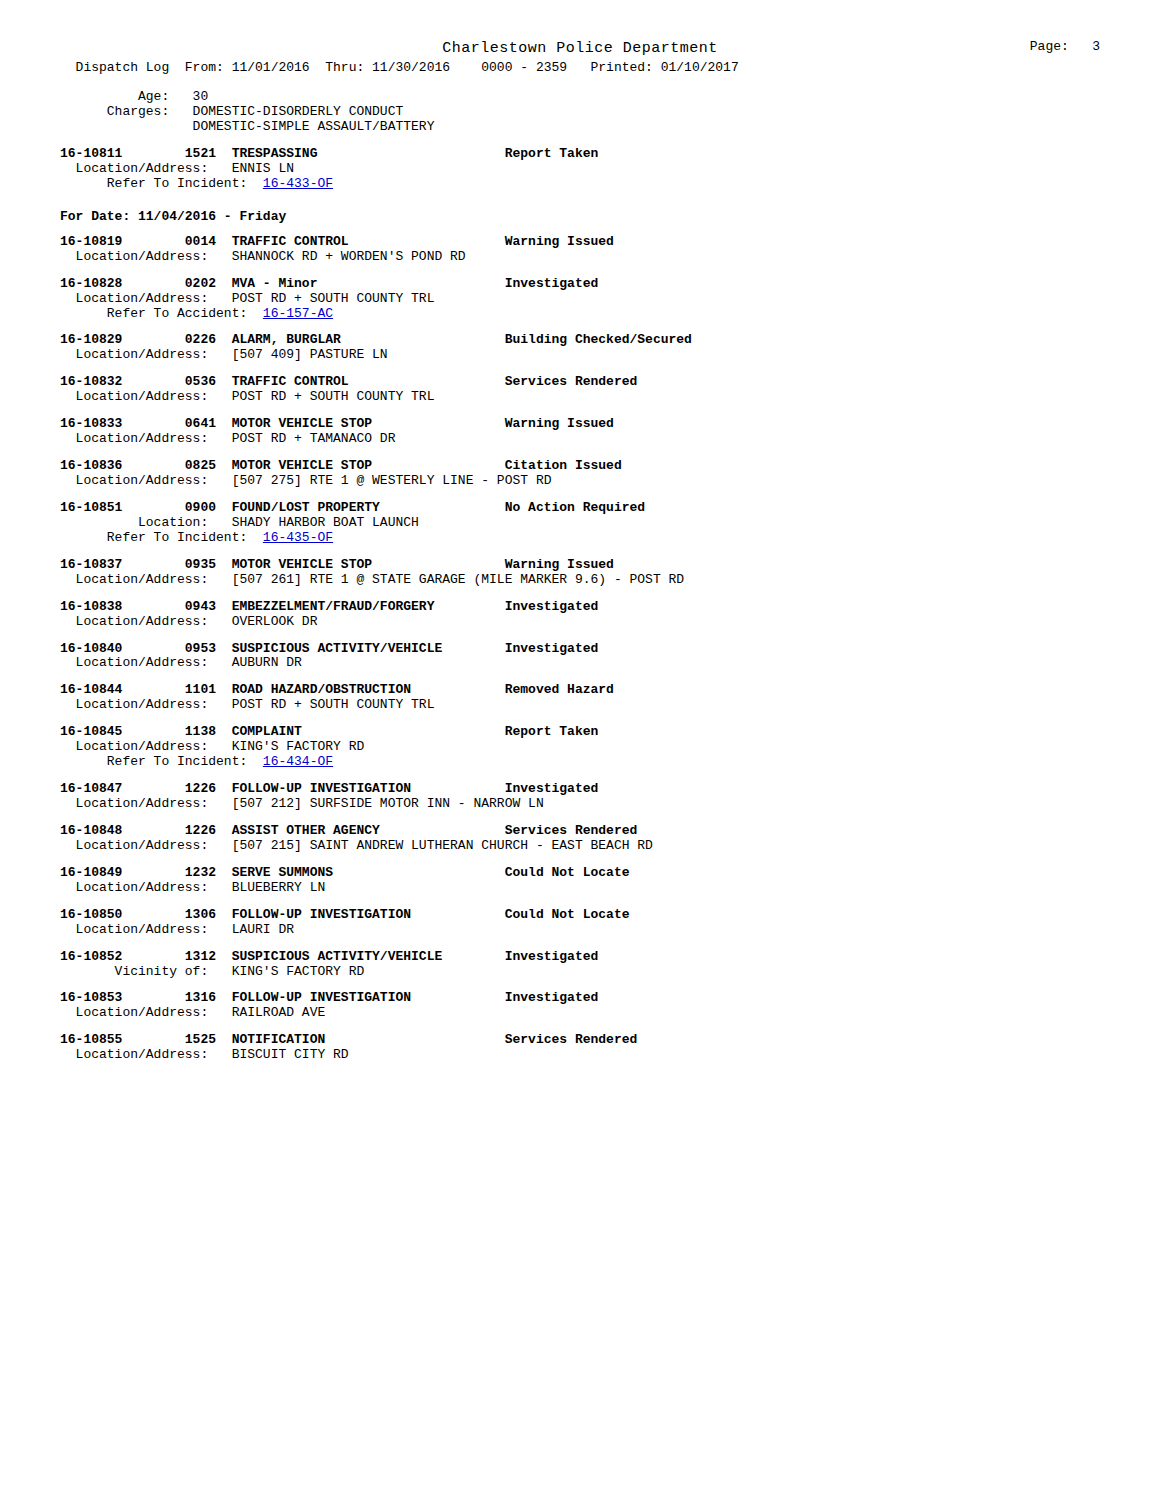Charlestown Police Department
Page: 3
Dispatch Log From: 11/01/2016 Thru: 11/30/2016 0000 - 2359 Printed: 01/10/2017
Age: 30
Charges: DOMESTIC-DISORDERLY CONDUCT
DOMESTIC-SIMPLE ASSAULT/BATTERY
16-10811 1521 TRESPASSING Report Taken
Location/Address: ENNIS LN
Refer To Incident: 16-433-OF
For Date: 11/04/2016 - Friday
16-10819 0014 TRAFFIC CONTROL Warning Issued
Location/Address: SHANNOCK RD + WORDEN'S POND RD
16-10828 0202 MVA - Minor Investigated
Location/Address: POST RD + SOUTH COUNTY TRL
Refer To Accident: 16-157-AC
16-10829 0226 ALARM, BURGLAR Building Checked/Secured
Location/Address: [507 409] PASTURE LN
16-10832 0536 TRAFFIC CONTROL Services Rendered
Location/Address: POST RD + SOUTH COUNTY TRL
16-10833 0641 MOTOR VEHICLE STOP Warning Issued
Location/Address: POST RD + TAMANACO DR
16-10836 0825 MOTOR VEHICLE STOP Citation Issued
Location/Address: [507 275] RTE 1 @ WESTERLY LINE - POST RD
16-10851 0900 FOUND/LOST PROPERTY No Action Required
Location: SHADY HARBOR BOAT LAUNCH
Refer To Incident: 16-435-OF
16-10837 0935 MOTOR VEHICLE STOP Warning Issued
Location/Address: [507 261] RTE 1 @ STATE GARAGE (MILE MARKER 9.6) - POST RD
16-10838 0943 EMBEZZELMENT/FRAUD/FORGERY Investigated
Location/Address: OVERLOOK DR
16-10840 0953 SUSPICIOUS ACTIVITY/VEHICLE Investigated
Location/Address: AUBURN DR
16-10844 1101 ROAD HAZARD/OBSTRUCTION Removed Hazard
Location/Address: POST RD + SOUTH COUNTY TRL
16-10845 1138 COMPLAINT Report Taken
Location/Address: KING'S FACTORY RD
Refer To Incident: 16-434-OF
16-10847 1226 FOLLOW-UP INVESTIGATION Investigated
Location/Address: [507 212] SURFSIDE MOTOR INN - NARROW LN
16-10848 1226 ASSIST OTHER AGENCY Services Rendered
Location/Address: [507 215] SAINT ANDREW LUTHERAN CHURCH - EAST BEACH RD
16-10849 1232 SERVE SUMMONS Could Not Locate
Location/Address: BLUEBERRY LN
16-10850 1306 FOLLOW-UP INVESTIGATION Could Not Locate
Location/Address: LAURI DR
16-10852 1312 SUSPICIOUS ACTIVITY/VEHICLE Investigated
Vicinity of: KING'S FACTORY RD
16-10853 1316 FOLLOW-UP INVESTIGATION Investigated
Location/Address: RAILROAD AVE
16-10855 1525 NOTIFICATION Services Rendered
Location/Address: BISCUIT CITY RD